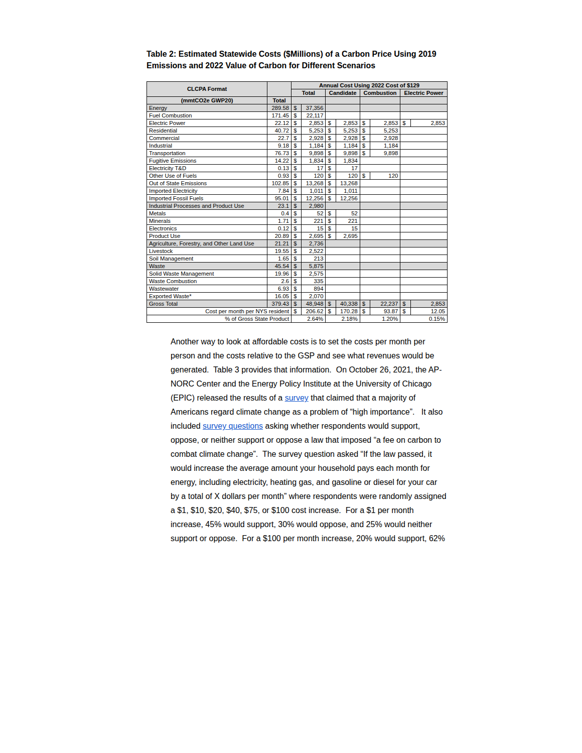Table 2: Estimated Statewide Costs ($Millions) of a Carbon Price Using 2019 Emissions and 2022 Value of Carbon for Different Scenarios
| CLCPA Format | | Annual Cost Using 2022 Cost of $129 |
| --- | --- | --- |
| Total | Candidate | Combustion | Electric Power |
| (mmtCO2e GWP20) | Total | | | | |
| Energy | 289.58 | $ | 37,356 | | | |
| Fuel Combustion | 171.45 | $ | 22,117 | | | |
| Electric Power | 22.12 | $ | 2,853 | $ | 2,853 | $ | 2,853 | $ | 2,853 |
| Residential | 40.72 | $ | 5,253 | $ | 5,253 | $ | 5,253 | |
| Commercial | 22.7 | $ | 2,928 | $ | 2,928 | $ | 2,928 | |
| Industrial | 9.18 | $ | 1,184 | $ | 1,184 | $ | 1,184 | |
| Transportation | 76.73 | $ | 9,898 | $ | 9,898 | $ | 9,898 | |
| Fugitive Emissions | 14.22 | $ | 1,834 | $ | 1,834 | | |
| Electricity T&D | 0.13 | $ | 17 | $ | 17 | | |
| Other Use of Fuels | 0.93 | $ | 120 | $ | 120 | $ | 120 | |
| Out of State Emissions | 102.85 | $ | 13,268 | $ | 13,268 | | |
| Imported Electricity | 7.84 | $ | 1,011 | $ | 1,011 | | |
| Imported Fossil Fuels | 95.01 | $ | 12,256 | $ | 12,256 | | |
| Industrial Processes and Product Use | 23.1 | $ | 2,980 | | | |
| Metals | 0.4 | $ | 52 | $ | 52 | | |
| Minerals | 1.71 | $ | 221 | $ | 221 | | |
| Electronics | 0.12 | $ | 15 | $ | 15 | | |
| Product Use | 20.89 | $ | 2,695 | $ | 2,695 | | |
| Agriculture, Forestry, and Other Land Use | 21.21 | $ | 2,736 | | | |
| Livestock | 19.55 | $ | 2,522 | | | |
| Soil Management | 1.65 | $ | 213 | | | |
| Waste | 45.54 | $ | 5,875 | | | |
| Solid Waste Management | 19.96 | $ | 2,575 | | | |
| Waste Combustion | 2.6 | $ | 335 | | | |
| Wastewater | 6.93 | $ | 894 | | | |
| Exported Waste* | 16.05 | $ | 2,070 | | | |
| Gross Total | 379.43 | $ | 48,948 | $ | 40,338 | $ | 22,237 | $ | 2,853 |
| Cost per month per NYS resident | $ | 206.62 | $ | 170.28 | $ | 93.87 | $ | 12.05 |
| % of Gross State Product | 2.64% | 2.18% | 1.20% | 0.15% |
Another way to look at affordable costs is to set the costs per month per person and the costs relative to the GSP and see what revenues would be generated. Table 3 provides that information. On October 26, 2021, the AP-NORC Center and the Energy Policy Institute at the University of Chicago (EPIC) released the results of a survey that claimed that a majority of Americans regard climate change as a problem of “high importance”. It also included survey questions asking whether respondents would support, oppose, or neither support or oppose a law that imposed “a fee on carbon to combat climate change”. The survey question asked “If the law passed, it would increase the average amount your household pays each month for energy, including electricity, heating gas, and gasoline or diesel for your car by a total of X dollars per month” where respondents were randomly assigned a $1, $10, $20, $40, $75, or $100 cost increase. For a $1 per month increase, 45% would support, 30% would oppose, and 25% would neither support or oppose. For a $100 per month increase, 20% would support, 62%